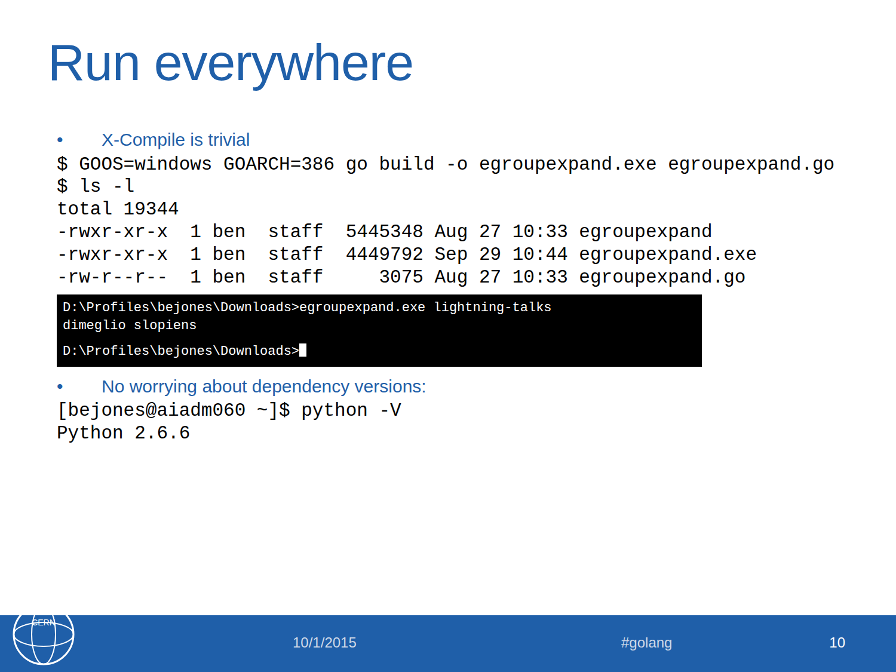Run everywhere
X-Compile is trivial
$ GOOS=windows GOARCH=386 go build -o egroupexpand.exe egroupexpand.go
$ ls -l
total 19344
-rwxr-xr-x  1 ben  staff  5445348 Aug 27 10:33 egroupexpand
-rwxr-xr-x  1 ben  staff  4449792 Sep 29 10:44 egroupexpand.exe
-rw-r--r--  1 ben  staff     3075 Aug 27 10:33 egroupexpand.go
D:\Profiles\bejones\Downloads>egroupexpand.exe lightning-talks
dimeglio slopiens
D:\Profiles\bejones\Downloads>
No worrying about dependency versions:
[bejones@aiadm060 ~]$ python -V
Python 2.6.6
10/1/2015 #golang 10
CERN